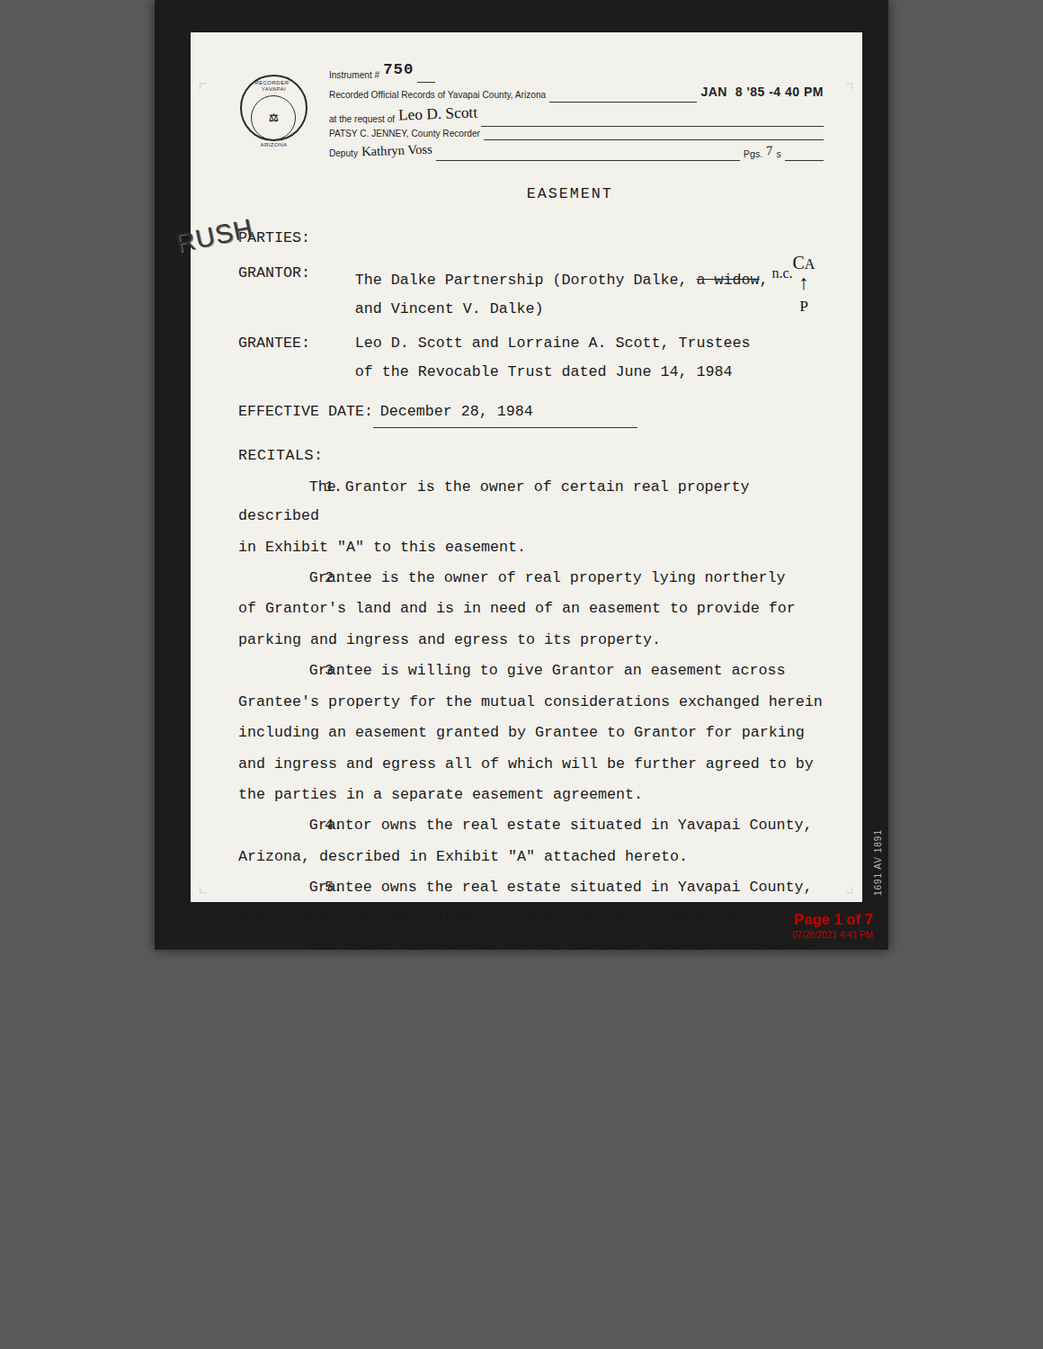RUSH
CA ↑ P
RECORDER YAVAPAI
⚖
ARIZONA
Instrument # 750
Recorded Official Records of Yavapai County, Arizona JAN 8 '85 -4 40 PM
at the request of Leo D. Scott
PATSY C. JENNEY, County Recorder
Deputy Kathryn Voss Pgs. 7 s
EASEMENT
PARTIES:
GRANTOR: The Dalke Partnership (Dorothy Dalke, a widow, n.c.
and Vincent V. Dalke)
GRANTEE: Leo D. Scott and Lorraine A. Scott, Trustees
of the Revocable Trust dated June 14, 1984
EFFECTIVE DATE: December 28, 1984
RECITALS:
1. The Grantor is the owner of certain real property described
in Exhibit "A" to this easement.
2. Grantee is the owner of real property lying northerly
of Grantor's land and is in need of an easement to provide for
parking and ingress and egress to its property.
3. Grantee is willing to give Grantor an easement across
Grantee's property for the mutual considerations exchanged herein
including an easement granted by Grantee to Grantor for parking
and ingress and egress all of which will be further agreed to by
the parties in a separate easement agreement.
4. Grantor owns the real estate situated in Yavapai County,
Arizona, described in Exhibit "A" attached hereto.
5. Grantee owns the real estate situated in Yavapai County,
State of Arizona described in Exhibit "B" attached hereto.
6. The legal description of the easement granted by Grantor
to Grantee is attached hereto and marked Exhibit "C".
COVENANTS:
For valuable consideration of Ten ($10.00) Dollars and other
valuable consideration from Grantor Dalke to Grantee Scott,
the parties do hereby agree as follows:
BOOK 1690 PAGE 897
⌜
⌝
⌞
⌟
1691 AV 1891
Page 1 of 7
07/28/2021 4:41 PM